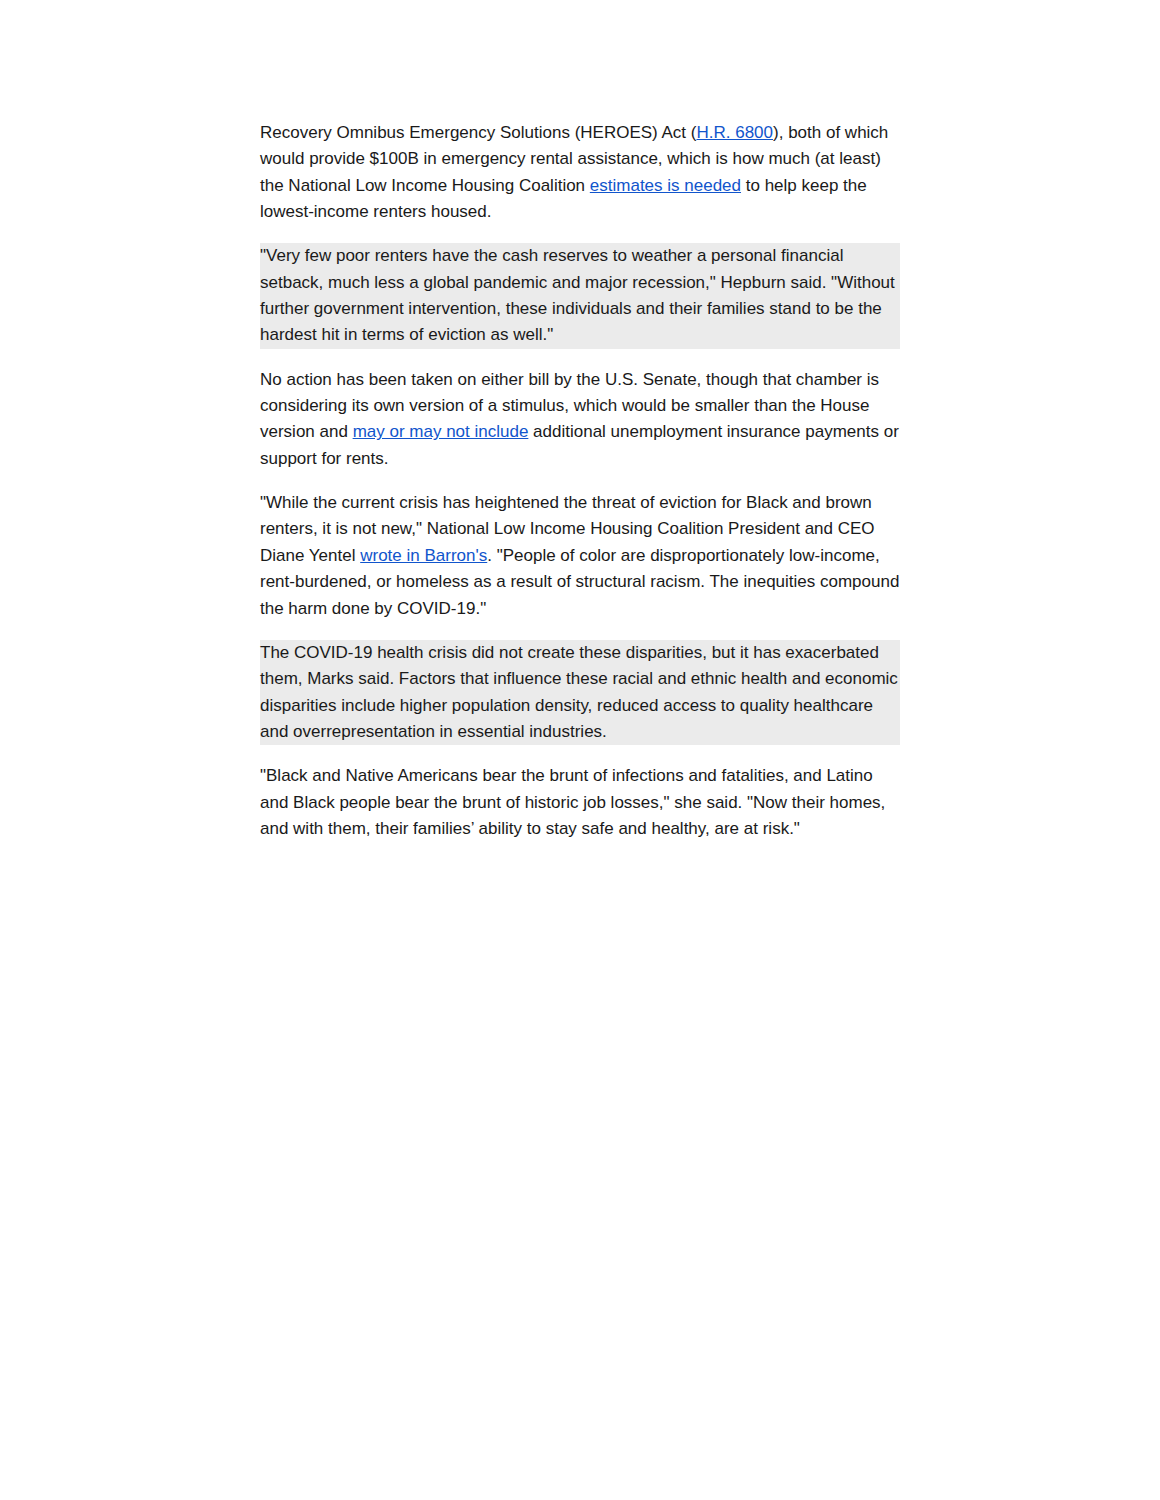Recovery Omnibus Emergency Solutions (HEROES) Act (H.R. 6800), both of which would provide $100B in emergency rental assistance, which is how much (at least) the National Low Income Housing Coalition estimates is needed to help keep the lowest-income renters housed.
"Very few poor renters have the cash reserves to weather a personal financial setback, much less a global pandemic and major recession," Hepburn said. "Without further government intervention, these individuals and their families stand to be the hardest hit in terms of eviction as well."
No action has been taken on either bill by the U.S. Senate, though that chamber is considering its own version of a stimulus, which would be smaller than the House version and may or may not include additional unemployment insurance payments or support for rents.
"While the current crisis has heightened the threat of eviction for Black and brown renters, it is not new," National Low Income Housing Coalition President and CEO Diane Yentel wrote in Barron's. "People of color are disproportionately low-income, rent-burdened, or homeless as a result of structural racism. The inequities compound the harm done by COVID-19."
The COVID-19 health crisis did not create these disparities, but it has exacerbated them, Marks said. Factors that influence these racial and ethnic health and economic disparities include higher population density, reduced access to quality healthcare and overrepresentation in essential industries.
"Black and Native Americans bear the brunt of infections and fatalities, and Latino and Black people bear the brunt of historic job losses," she said. "Now their homes, and with them, their families’ ability to stay safe and healthy, are at risk."